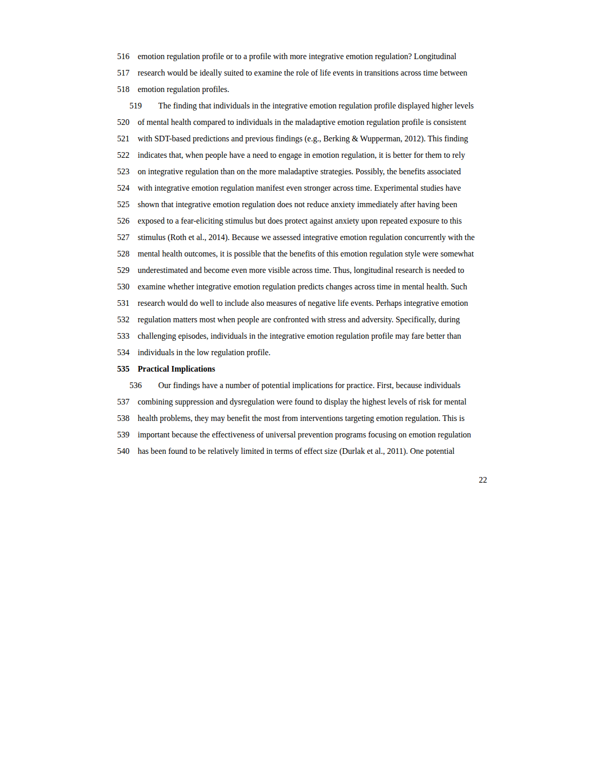emotion regulation profile or to a profile with more integrative emotion regulation? Longitudinal
research would be ideally suited to examine the role of life events in transitions across time between
emotion regulation profiles.
The finding that individuals in the integrative emotion regulation profile displayed higher levels
of mental health compared to individuals in the maladaptive emotion regulation profile is consistent
with SDT-based predictions and previous findings (e.g., Berking & Wupperman, 2012). This finding
indicates that, when people have a need to engage in emotion regulation, it is better for them to rely
on integrative regulation than on the more maladaptive strategies. Possibly, the benefits associated
with integrative emotion regulation manifest even stronger across time. Experimental studies have
shown that integrative emotion regulation does not reduce anxiety immediately after having been
exposed to a fear-eliciting stimulus but does protect against anxiety upon repeated exposure to this
stimulus (Roth et al., 2014). Because we assessed integrative emotion regulation concurrently with the
mental health outcomes, it is possible that the benefits of this emotion regulation style were somewhat
underestimated and become even more visible across time. Thus, longitudinal research is needed to
examine whether integrative emotion regulation predicts changes across time in mental health. Such
research would do well to include also measures of negative life events. Perhaps integrative emotion
regulation matters most when people are confronted with stress and adversity. Specifically, during
challenging episodes, individuals in the integrative emotion regulation profile may fare better than
individuals in the low regulation profile.
Practical Implications
Our findings have a number of potential implications for practice. First, because individuals
combining suppression and dysregulation were found to display the highest levels of risk for mental
health problems, they may benefit the most from interventions targeting emotion regulation. This is
important because the effectiveness of universal prevention programs focusing on emotion regulation
has been found to be relatively limited in terms of effect size (Durlak et al., 2011). One potential
22